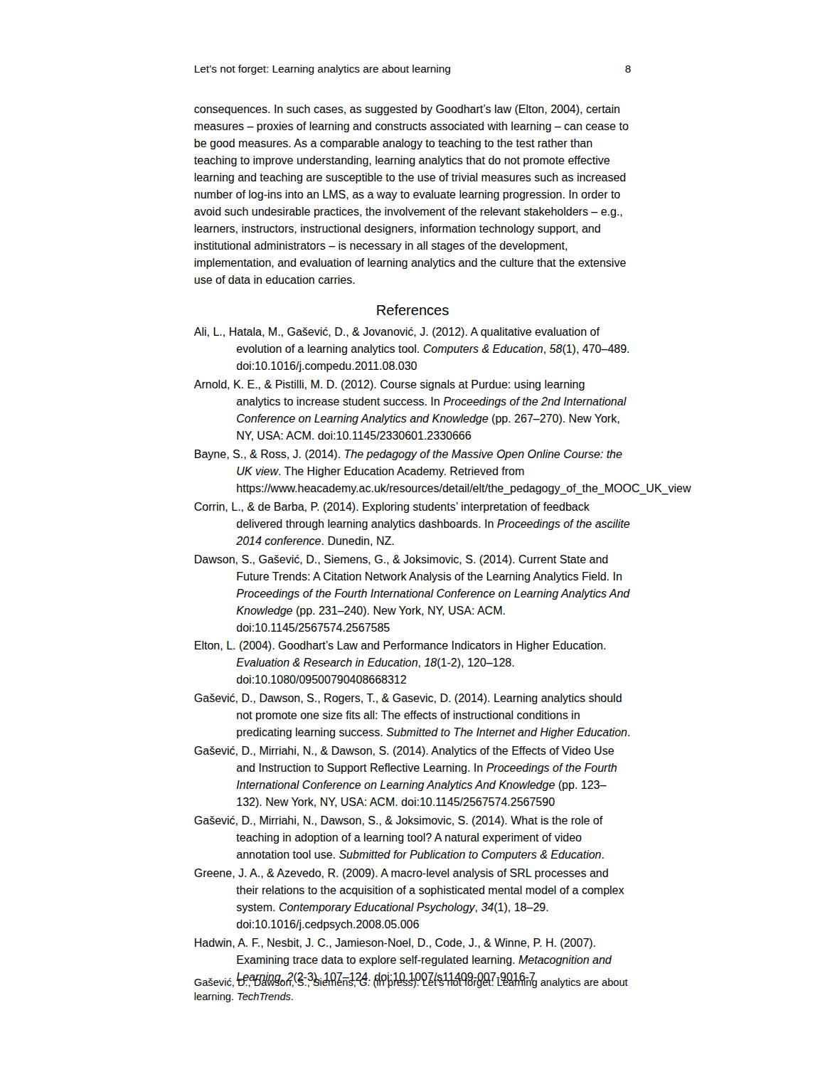Let’s not forget: Learning analytics are about learning 8
consequences. In such cases, as suggested by Goodhart’s law (Elton, 2004), certain measures – proxies of learning and constructs associated with learning – can cease to be good measures. As a comparable analogy to teaching to the test rather than teaching to improve understanding, learning analytics that do not promote effective learning and teaching are susceptible to the use of trivial measures such as increased number of log-ins into an LMS, as a way to evaluate learning progression. In order to avoid such undesirable practices, the involvement of the relevant stakeholders – e.g., learners, instructors, instructional designers, information technology support, and institutional administrators – is necessary in all stages of the development, implementation, and evaluation of learning analytics and the culture that the extensive use of data in education carries.
References
Ali, L., Hatala, M., Gašević, D., & Jovanović, J. (2012). A qualitative evaluation of evolution of a learning analytics tool. Computers & Education, 58(1), 470–489. doi:10.1016/j.compedu.2011.08.030
Arnold, K. E., & Pistilli, M. D. (2012). Course signals at Purdue: using learning analytics to increase student success. In Proceedings of the 2nd International Conference on Learning Analytics and Knowledge (pp. 267–270). New York, NY, USA: ACM. doi:10.1145/2330601.2330666
Bayne, S., & Ross, J. (2014). The pedagogy of the Massive Open Online Course: the UK view. The Higher Education Academy. Retrieved from https://www.heacademy.ac.uk/resources/detail/elt/the_pedagogy_of_the_MOOC_UK_view
Corrin, L., & de Barba, P. (2014). Exploring students’ interpretation of feedback delivered through learning analytics dashboards. In Proceedings of the ascilite 2014 conference. Dunedin, NZ.
Dawson, S., Gašević, D., Siemens, G., & Joksimovic, S. (2014). Current State and Future Trends: A Citation Network Analysis of the Learning Analytics Field. In Proceedings of the Fourth International Conference on Learning Analytics And Knowledge (pp. 231–240). New York, NY, USA: ACM. doi:10.1145/2567574.2567585
Elton, L. (2004). Goodhart’s Law and Performance Indicators in Higher Education. Evaluation & Research in Education, 18(1-2), 120–128. doi:10.1080/09500790408668312
Gašević, D., Dawson, S., Rogers, T., & Gasevic, D. (2014). Learning analytics should not promote one size fits all: The effects of instructional conditions in predicating learning success. Submitted to The Internet and Higher Education.
Gašević, D., Mirriahi, N., & Dawson, S. (2014). Analytics of the Effects of Video Use and Instruction to Support Reflective Learning. In Proceedings of the Fourth International Conference on Learning Analytics And Knowledge (pp. 123–132). New York, NY, USA: ACM. doi:10.1145/2567574.2567590
Gašević, D., Mirriahi, N., Dawson, S., & Joksimovic, S. (2014). What is the role of teaching in adoption of a learning tool? A natural experiment of video annotation tool use. Submitted for Publication to Computers & Education.
Greene, J. A., & Azevedo, R. (2009). A macro-level analysis of SRL processes and their relations to the acquisition of a sophisticated mental model of a complex system. Contemporary Educational Psychology, 34(1), 18–29. doi:10.1016/j.cedpsych.2008.05.006
Hadwin, A. F., Nesbit, J. C., Jamieson-Noel, D., Code, J., & Winne, P. H. (2007). Examining trace data to explore self-regulated learning. Metacognition and Learning, 2(2-3), 107–124. doi:10.1007/s11409-007-9016-7
Gašević, D., Dawson, S., Siemens, G. (in press). Let’s not forget: Learning analytics are about learning. TechTrends.